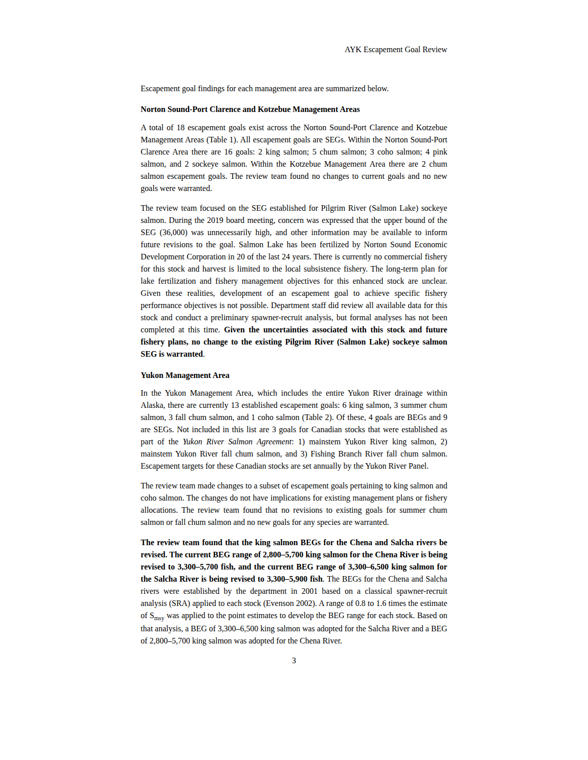AYK Escapement Goal Review
Escapement goal findings for each management area are summarized below.
Norton Sound-Port Clarence and Kotzebue Management Areas
A total of 18 escapement goals exist across the Norton Sound-Port Clarence and Kotzebue Management Areas (Table 1). All escapement goals are SEGs. Within the Norton Sound-Port Clarence Area there are 16 goals: 2 king salmon; 5 chum salmon; 3 coho salmon; 4 pink salmon, and 2 sockeye salmon. Within the Kotzebue Management Area there are 2 chum salmon escapement goals. The review team found no changes to current goals and no new goals were warranted.
The review team focused on the SEG established for Pilgrim River (Salmon Lake) sockeye salmon. During the 2019 board meeting, concern was expressed that the upper bound of the SEG (36,000) was unnecessarily high, and other information may be available to inform future revisions to the goal. Salmon Lake has been fertilized by Norton Sound Economic Development Corporation in 20 of the last 24 years. There is currently no commercial fishery for this stock and harvest is limited to the local subsistence fishery. The long-term plan for lake fertilization and fishery management objectives for this enhanced stock are unclear. Given these realities, development of an escapement goal to achieve specific fishery performance objectives is not possible. Department staff did review all available data for this stock and conduct a preliminary spawner-recruit analysis, but formal analyses has not been completed at this time. Given the uncertainties associated with this stock and future fishery plans, no change to the existing Pilgrim River (Salmon Lake) sockeye salmon SEG is warranted.
Yukon Management Area
In the Yukon Management Area, which includes the entire Yukon River drainage within Alaska, there are currently 13 established escapement goals: 6 king salmon, 3 summer chum salmon, 3 fall chum salmon, and 1 coho salmon (Table 2). Of these, 4 goals are BEGs and 9 are SEGs. Not included in this list are 3 goals for Canadian stocks that were established as part of the Yukon River Salmon Agreement: 1) mainstem Yukon River king salmon, 2) mainstem Yukon River fall chum salmon, and 3) Fishing Branch River fall chum salmon. Escapement targets for these Canadian stocks are set annually by the Yukon River Panel.
The review team made changes to a subset of escapement goals pertaining to king salmon and coho salmon. The changes do not have implications for existing management plans or fishery allocations. The review team found that no revisions to existing goals for summer chum salmon or fall chum salmon and no new goals for any species are warranted.
The review team found that the king salmon BEGs for the Chena and Salcha rivers be revised. The current BEG range of 2,800–5,700 king salmon for the Chena River is being revised to 3,300–5,700 fish, and the current BEG range of 3,300–6,500 king salmon for the Salcha River is being revised to 3,300–5,900 fish. The BEGs for the Chena and Salcha rivers were established by the department in 2001 based on a classical spawner-recruit analysis (SRA) applied to each stock (Evenson 2002). A range of 0.8 to 1.6 times the estimate of Smsy was applied to the point estimates to develop the BEG range for each stock. Based on that analysis, a BEG of 3,300–6,500 king salmon was adopted for the Salcha River and a BEG of 2,800–5,700 king salmon was adopted for the Chena River.
3